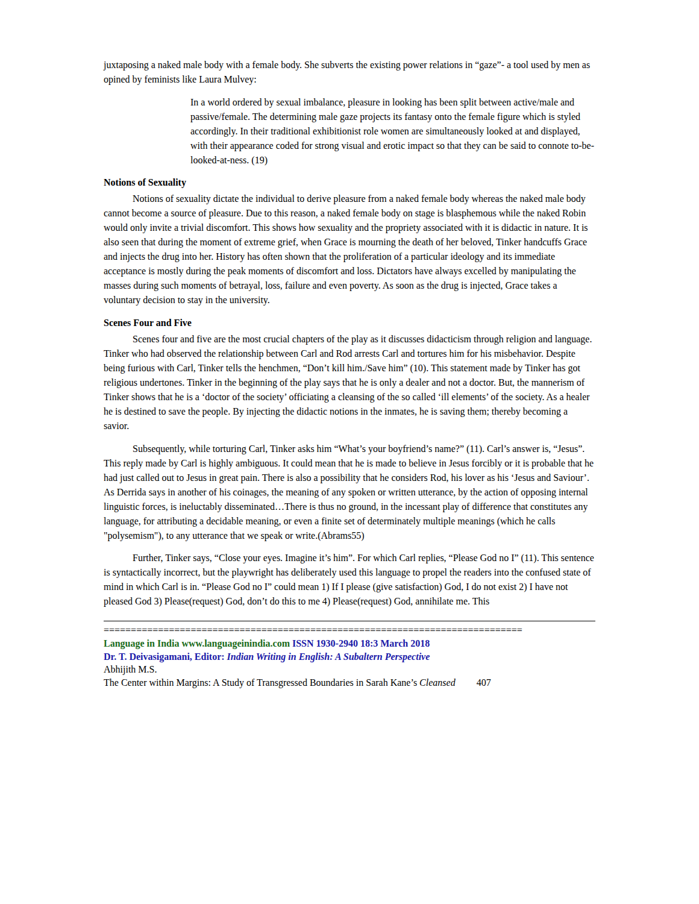juxtaposing a naked male body with a female body. She subverts the existing power relations in “gaze”- a tool used by men as opined by feminists like Laura Mulvey:
In a world ordered by sexual imbalance, pleasure in looking has been split between active/male and passive/female. The determining male gaze projects its fantasy onto the female figure which is styled accordingly. In their traditional exhibitionist role women are simultaneously looked at and displayed, with their appearance coded for strong visual and erotic impact so that they can be said to connote to-be-looked-at-ness. (19)
Notions of Sexuality
Notions of sexuality dictate the individual to derive pleasure from a naked female body whereas the naked male body cannot become a source of pleasure. Due to this reason, a naked female body on stage is blasphemous while the naked Robin would only invite a trivial discomfort. This shows how sexuality and the propriety associated with it is didactic in nature. It is also seen that during the moment of extreme grief, when Grace is mourning the death of her beloved, Tinker handcuffs Grace and injects the drug into her. History has often shown that the proliferation of a particular ideology and its immediate acceptance is mostly during the peak moments of discomfort and loss. Dictators have always excelled by manipulating the masses during such moments of betrayal, loss, failure and even poverty. As soon as the drug is injected, Grace takes a voluntary decision to stay in the university.
Scenes Four and Five
Scenes four and five are the most crucial chapters of the play as it discusses didacticism through religion and language. Tinker who had observed the relationship between Carl and Rod arrests Carl and tortures him for his misbehavior. Despite being furious with Carl, Tinker tells the henchmen, “Don’t kill him./Save him” (10). This statement made by Tinker has got religious undertones. Tinker in the beginning of the play says that he is only a dealer and not a doctor. But, the mannerism of Tinker shows that he is a ‘doctor of the society’ officiating a cleansing of the so called ‘ill elements’ of the society. As a healer he is destined to save the people. By injecting the didactic notions in the inmates, he is saving them; thereby becoming a savior.
Subsequently, while torturing Carl, Tinker asks him “What’s your boyfriend’s name?” (11). Carl’s answer is, “Jesus”. This reply made by Carl is highly ambiguous. It could mean that he is made to believe in Jesus forcibly or it is probable that he had just called out to Jesus in great pain. There is also a possibility that he considers Rod, his lover as his ‘Jesus and Saviour’. As Derrida says in another of his coinages, the meaning of any spoken or written utterance, by the action of opposing internal linguistic forces, is ineluctably disseminated…There is thus no ground, in the incessant play of difference that constitutes any language, for attributing a decidable meaning, or even a finite set of determinately multiple meanings (which he calls "polysemism"), to any utterance that we speak or write.(Abrams55)
Further, Tinker says, “Close your eyes. Imagine it’s him”. For which Carl replies, “Please God no I” (11). This sentence is syntactically incorrect, but the playwright has deliberately used this language to propel the readers into the confused state of mind in which Carl is in. “Please God no I” could mean 1) If I please (give satisfaction) God, I do not exist 2) I have not pleased God 3) Please(request) God, don’t do this to me 4) Please(request) God, annihilate me. This
=============================================================================
Language in India www.languageinindia.com ISSN 1930-2940 18:3 March 2018
Dr. T. Deivasigamani, Editor: Indian Writing in English: A Subaltern Perspective
Abhijith M.S.
The Center within Margins: A Study of Transgressed Boundaries in Sarah Kane’s Cleansed 407